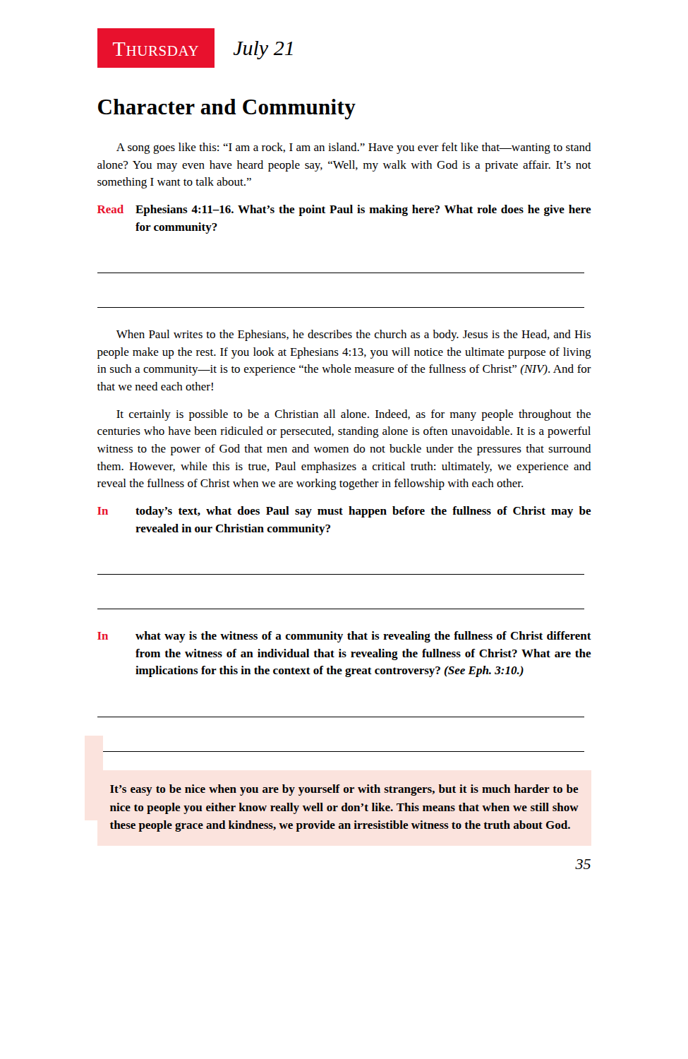Thursday
July 21
Character and Community
A song goes like this: “I am a rock, I am an island.” Have you ever felt like that—wanting to stand alone? You may even have heard people say, “Well, my walk with God is a private affair. It’s not something I want to talk about.”
Read Ephesians 4:11–16. What’s the point Paul is making here? What role does he give here for community?
When Paul writes to the Ephesians, he describes the church as a body. Jesus is the Head, and His people make up the rest. If you look at Ephesians 4:13, you will notice the ultimate purpose of living in such a community—it is to experience “the whole measure of the fullness of Christ” (NIV). And for that we need each other!
It certainly is possible to be a Christian all alone. Indeed, as for many people throughout the centuries who have been ridiculed or persecuted, standing alone is often unavoidable. It is a powerful witness to the power of God that men and women do not buckle under the pressures that surround them. However, while this is true, Paul emphasizes a critical truth: ultimately, we experience and reveal the fullness of Christ when we are working together in fellowship with each other.
In today’s text, what does Paul say must happen before the fullness of Christ may be revealed in our Christian community?
In what way is the witness of a community that is revealing the fullness of Christ different from the witness of an individual that is revealing the fullness of Christ? What are the implications for this in the context of the great controversy? (See Eph. 3:10.)
It’s easy to be nice when you are by yourself or with strangers, but it is much harder to be nice to people you either know really well or don’t like. This means that when we still show these people grace and kindness, we provide an irresistible witness to the truth about God.
35